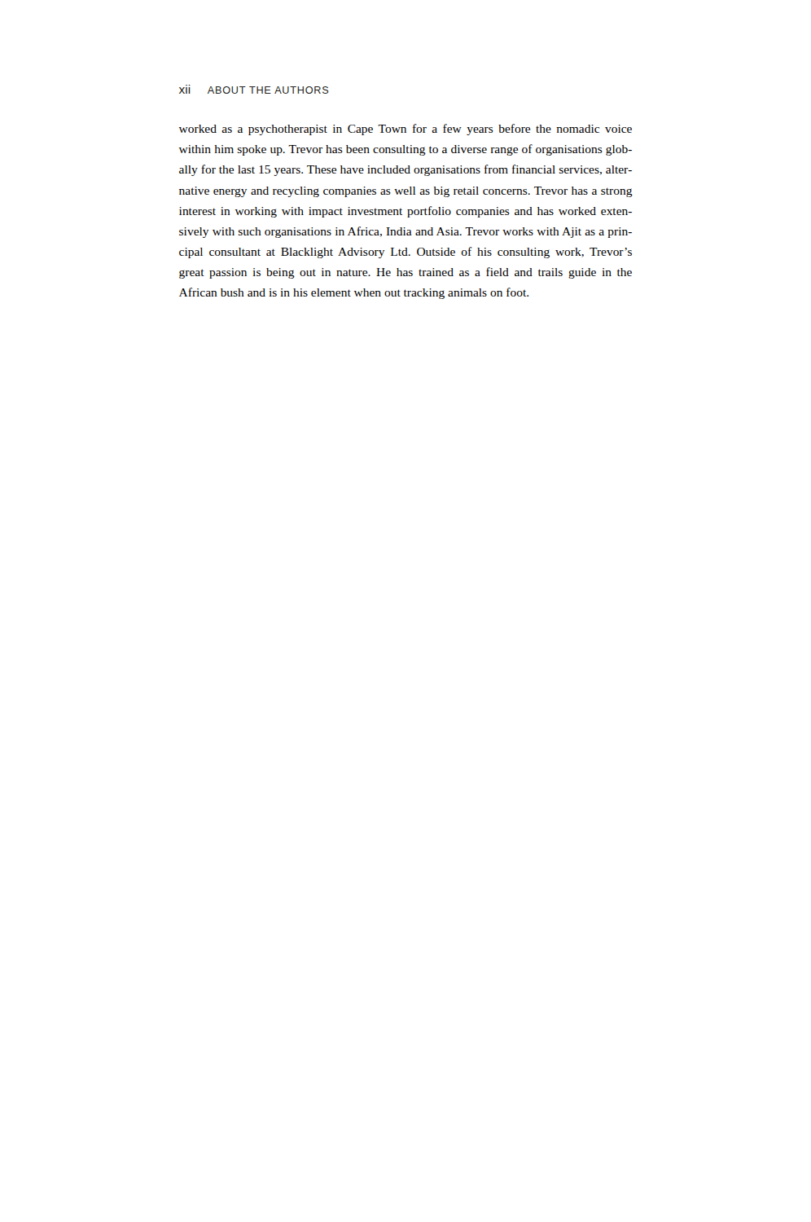xii About the Authors
worked as a psychotherapist in Cape Town for a few years before the nomadic voice within him spoke up. Trevor has been consulting to a diverse range of organisations globally for the last 15 years. These have included organisations from financial services, alternative energy and recycling companies as well as big retail concerns. Trevor has a strong interest in working with impact investment portfolio companies and has worked extensively with such organisations in Africa, India and Asia. Trevor works with Ajit as a principal consultant at Blacklight Advisory Ltd. Outside of his consulting work, Trevor’s great passion is being out in nature. He has trained as a field and trails guide in the African bush and is in his element when out tracking animals on foot.